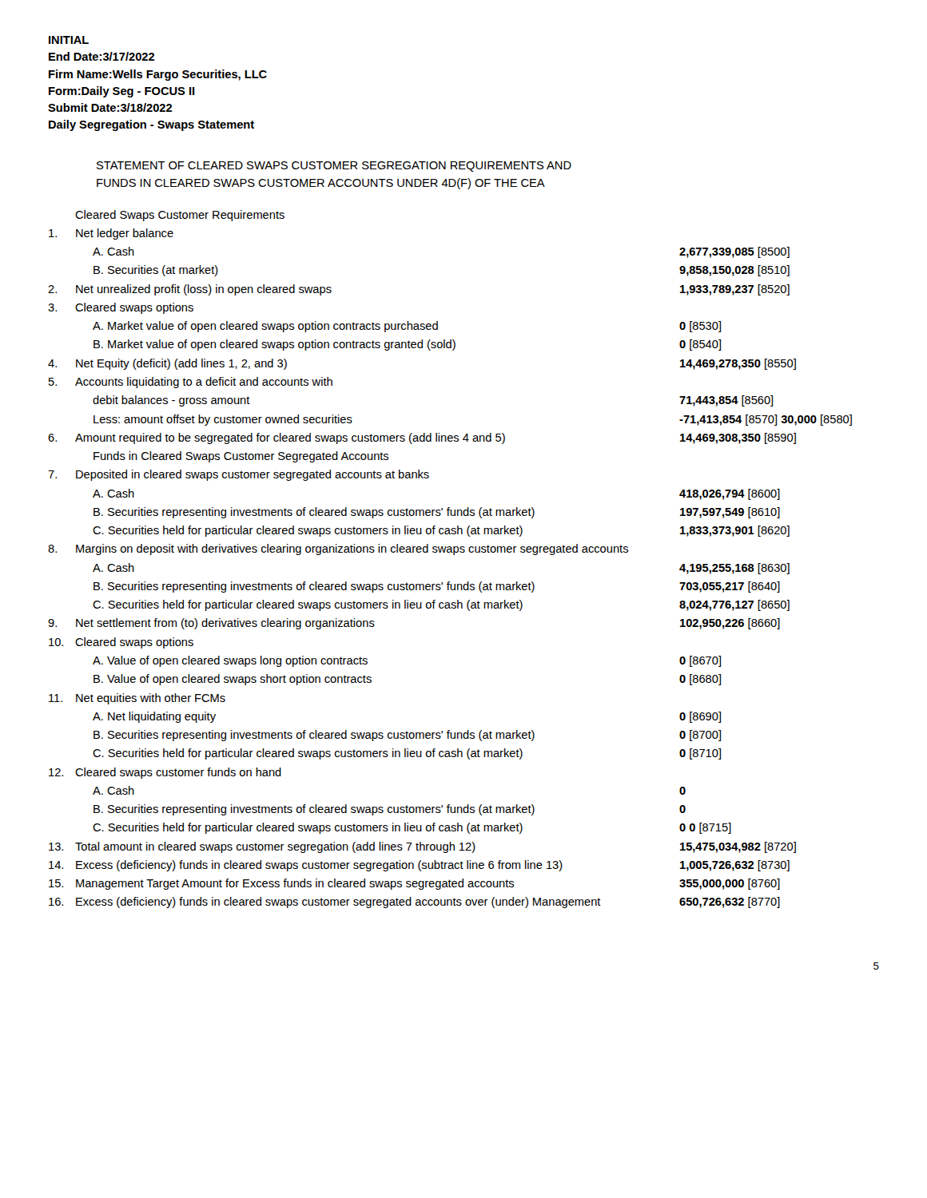INITIAL
End Date:3/17/2022
Firm Name:Wells Fargo Securities, LLC
Form:Daily Seg - FOCUS II
Submit Date:3/18/2022
Daily Segregation - Swaps Statement
STATEMENT OF CLEARED SWAPS CUSTOMER SEGREGATION REQUIREMENTS AND
FUNDS IN CLEARED SWAPS CUSTOMER ACCOUNTS UNDER 4D(F) OF THE CEA
| | Cleared Swaps Customer Requirements | |
| 1. | Net ledger balance | |
| | A. Cash | 2,677,339,085 [8500] |
| | B. Securities (at market) | 9,858,150,028 [8510] |
| 2. | Net unrealized profit (loss) in open cleared swaps | 1,933,789,237 [8520] |
| 3. | Cleared swaps options | |
| | A. Market value of open cleared swaps option contracts purchased | 0 [8530] |
| | B. Market value of open cleared swaps option contracts granted (sold) | 0 [8540] |
| 4. | Net Equity (deficit) (add lines 1, 2, and 3) | 14,469,278,350 [8550] |
| 5. | Accounts liquidating to a deficit and accounts with | |
| | debit balances - gross amount | 71,443,854 [8560] |
| | Less: amount offset by customer owned securities | -71,413,854 [8570] 30,000 [8580] |
| 6. | Amount required to be segregated for cleared swaps customers (add lines 4 and 5) | 14,469,308,350 [8590] |
| | Funds in Cleared Swaps Customer Segregated Accounts | |
| 7. | Deposited in cleared swaps customer segregated accounts at banks | |
| | A. Cash | 418,026,794 [8600] |
| | B. Securities representing investments of cleared swaps customers' funds (at market) | 197,597,549 [8610] |
| | C. Securities held for particular cleared swaps customers in lieu of cash (at market) | 1,833,373,901 [8620] |
| 8. | Margins on deposit with derivatives clearing organizations in cleared swaps customer segregated accounts | |
| | A. Cash | 4,195,255,168 [8630] |
| | B. Securities representing investments of cleared swaps customers' funds (at market) | 703,055,217 [8640] |
| | C. Securities held for particular cleared swaps customers in lieu of cash (at market) | 8,024,776,127 [8650] |
| 9. | Net settlement from (to) derivatives clearing organizations | 102,950,226 [8660] |
| 10. | Cleared swaps options | |
| | A. Value of open cleared swaps long option contracts | 0 [8670] |
| | B. Value of open cleared swaps short option contracts | 0 [8680] |
| 11. | Net equities with other FCMs | |
| | A. Net liquidating equity | 0 [8690] |
| | B. Securities representing investments of cleared swaps customers' funds (at market) | 0 [8700] |
| | C. Securities held for particular cleared swaps customers in lieu of cash (at market) | 0 [8710] |
| 12. | Cleared swaps customer funds on hand | |
| | A. Cash | 0 |
| | B. Securities representing investments of cleared swaps customers' funds (at market) | 0 |
| | C. Securities held for particular cleared swaps customers in lieu of cash (at market) | 0 0 [8715] |
| 13. | Total amount in cleared swaps customer segregation (add lines 7 through 12) | 15,475,034,982 [8720] |
| 14. | Excess (deficiency) funds in cleared swaps customer segregation (subtract line 6 from line 13) | 1,005,726,632 [8730] |
| 15. | Management Target Amount for Excess funds in cleared swaps segregated accounts | 355,000,000 [8760] |
| 16. | Excess (deficiency) funds in cleared swaps customer segregated accounts over (under) Management | 650,726,632 [8770] |
5